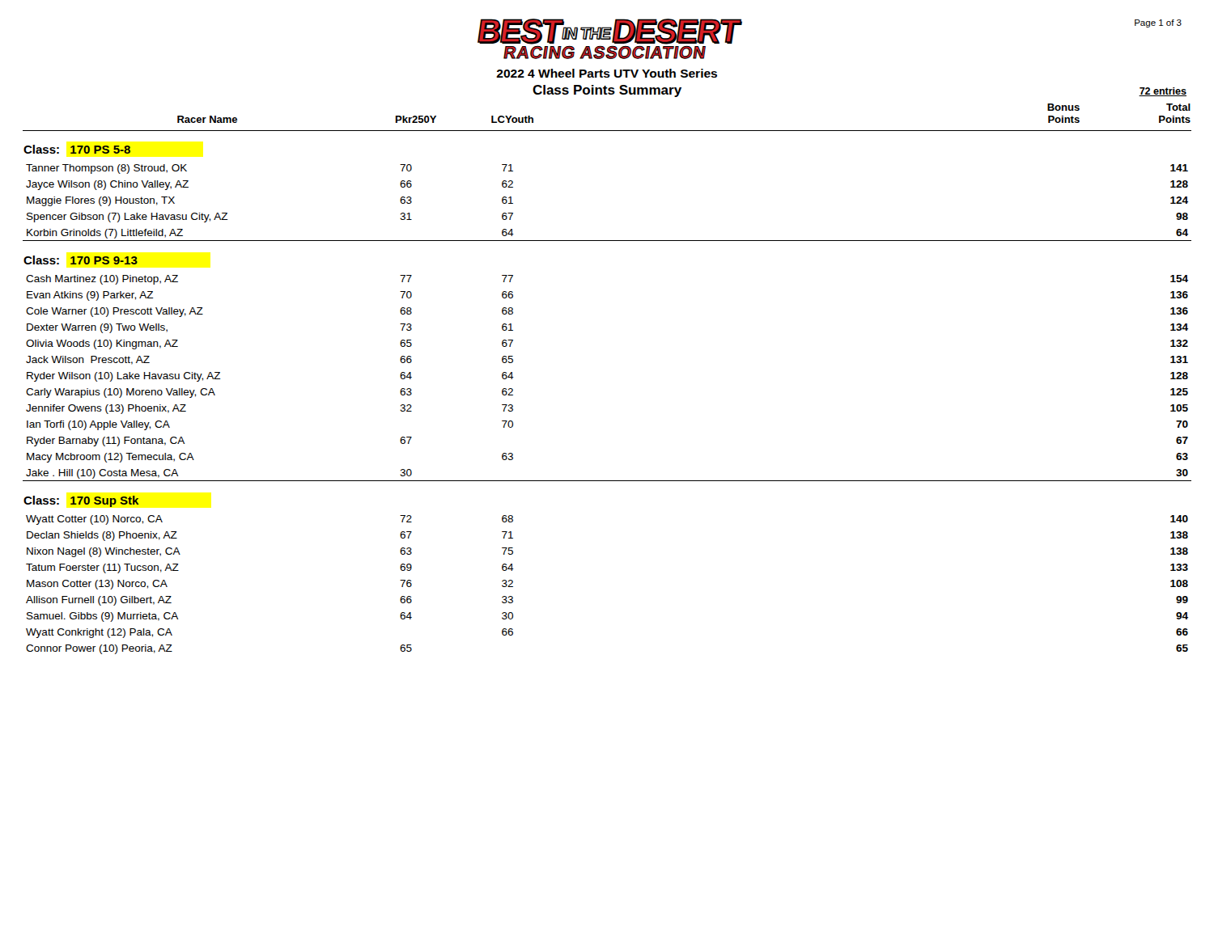Page 1 of 3
BESTIN THEDESERT
RACING ASSOCIATION
2022 4 Wheel Parts UTV Youth Series
Class Points Summary
72 entries
| Racer Name | Pkr250Y | LCYouth | | Bonus Points | Total Points |
| --- | --- | --- | --- | --- | --- |
| Class: 170 PS 5-8 |
| Tanner Thompson (8) Stroud, OK | 70 | 71 | | | 141 |
| Jayce Wilson (8) Chino Valley, AZ | 66 | 62 | | | 128 |
| Maggie Flores (9) Houston, TX | 63 | 61 | | | 124 |
| Spencer Gibson (7) Lake Havasu City, AZ | 31 | 67 | | | 98 |
| Korbin Grinolds (7) Littlefeild, AZ | | 64 | | | 64 |
| Class: 170 PS 9-13 |
| Cash Martinez (10) Pinetop, AZ | 77 | 77 | | | 154 |
| Evan Atkins (9) Parker, AZ | 70 | 66 | | | 136 |
| Cole Warner (10) Prescott Valley, AZ | 68 | 68 | | | 136 |
| Dexter Warren (9) Two Wells, | 73 | 61 | | | 134 |
| Olivia Woods (10) Kingman, AZ | 65 | 67 | | | 132 |
| Jack Wilson Prescott, AZ | 66 | 65 | | | 131 |
| Ryder Wilson (10) Lake Havasu City, AZ | 64 | 64 | | | 128 |
| Carly Warapius (10) Moreno Valley, CA | 63 | 62 | | | 125 |
| Jennifer Owens (13) Phoenix, AZ | 32 | 73 | | | 105 |
| Ian Torfi (10) Apple Valley, CA | | 70 | | | 70 |
| Ryder Barnaby (11) Fontana, CA | 67 | | | | 67 |
| Macy Mcbroom (12) Temecula, CA | | 63 | | | 63 |
| Jake . Hill (10) Costa Mesa, CA | 30 | | | | 30 |
| Class: 170 Sup Stk |
| Wyatt Cotter (10) Norco, CA | 72 | 68 | | | 140 |
| Declan Shields (8) Phoenix, AZ | 67 | 71 | | | 138 |
| Nixon Nagel (8) Winchester, CA | 63 | 75 | | | 138 |
| Tatum Foerster (11) Tucson, AZ | 69 | 64 | | | 133 |
| Mason Cotter (13) Norco, CA | 76 | 32 | | | 108 |
| Allison Furnell (10) Gilbert, AZ | 66 | 33 | | | 99 |
| Samuel. Gibbs (9) Murrieta, CA | 64 | 30 | | | 94 |
| Wyatt Conkright (12) Pala, CA | | 66 | | | 66 |
| Connor Power (10) Peoria, AZ | 65 | | | | 65 |